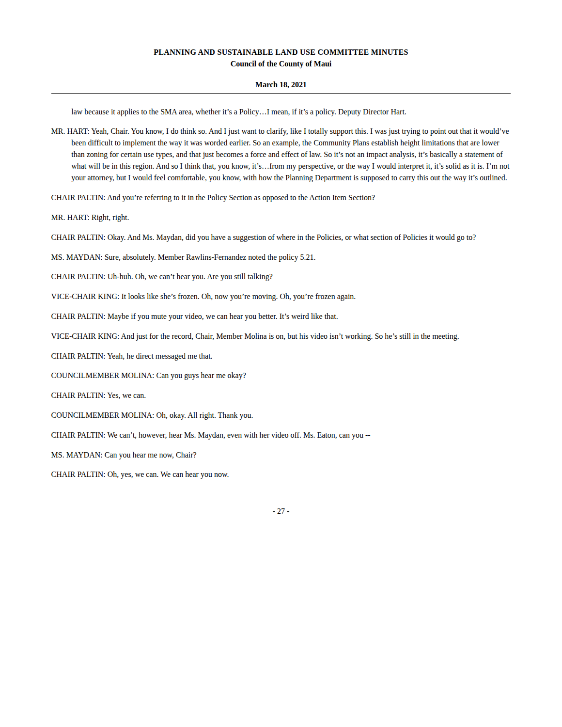PLANNING AND SUSTAINABLE LAND USE COMMITTEE MINUTES
Council of the County of Maui
March 18, 2021
law because it applies to the SMA area, whether it’s a Policy…I mean, if it’s a policy. Deputy Director Hart.
MR. HART: Yeah, Chair. You know, I do think so. And I just want to clarify, like I totally support this. I was just trying to point out that it would’ve been difficult to implement the way it was worded earlier. So an example, the Community Plans establish height limitations that are lower than zoning for certain use types, and that just becomes a force and effect of law. So it’s not an impact analysis, it’s basically a statement of what will be in this region. And so I think that, you know, it’s…from my perspective, or the way I would interpret it, it’s solid as it is. I’m not your attorney, but I would feel comfortable, you know, with how the Planning Department is supposed to carry this out the way it’s outlined.
CHAIR PALTIN: And you’re referring to it in the Policy Section as opposed to the Action Item Section?
MR. HART: Right, right.
CHAIR PALTIN: Okay. And Ms. Maydan, did you have a suggestion of where in the Policies, or what section of Policies it would go to?
MS. MAYDAN: Sure, absolutely. Member Rawlins-Fernandez noted the policy 5.21.
CHAIR PALTIN: Uh-huh. Oh, we can’t hear you. Are you still talking?
VICE-CHAIR KING: It looks like she’s frozen. Oh, now you’re moving. Oh, you’re frozen again.
CHAIR PALTIN: Maybe if you mute your video, we can hear you better. It’s weird like that.
VICE-CHAIR KING: And just for the record, Chair, Member Molina is on, but his video isn’t working. So he’s still in the meeting.
CHAIR PALTIN: Yeah, he direct messaged me that.
COUNCILMEMBER MOLINA: Can you guys hear me okay?
CHAIR PALTIN: Yes, we can.
COUNCILMEMBER MOLINA: Oh, okay. All right. Thank you.
CHAIR PALTIN: We can’t, however, hear Ms. Maydan, even with her video off. Ms. Eaton, can you --
MS. MAYDAN: Can you hear me now, Chair?
CHAIR PALTIN: Oh, yes, we can. We can hear you now.
- 27 -